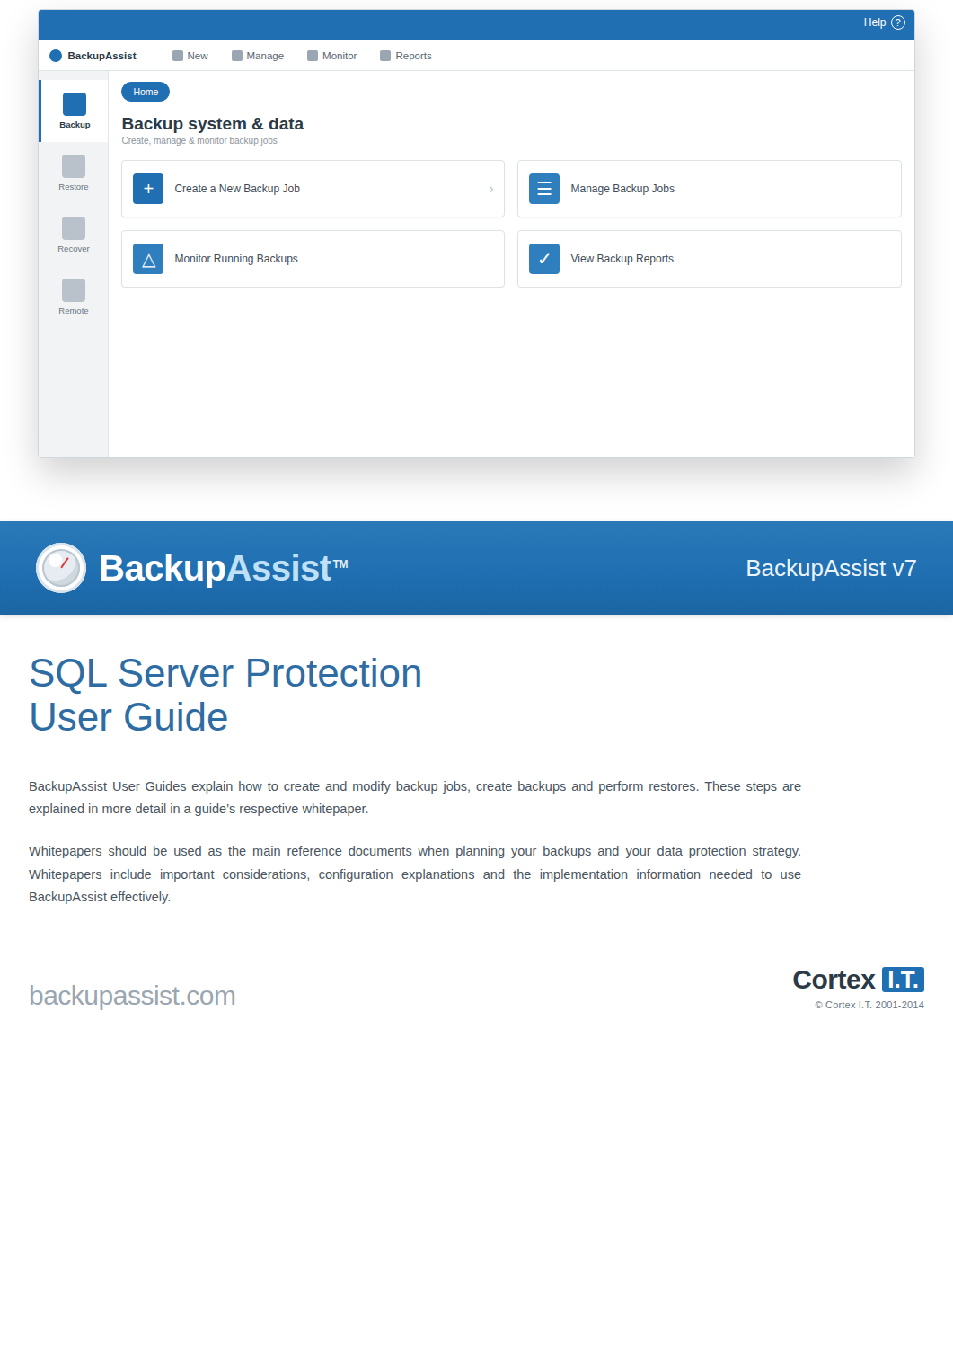Help?
BackupAssist
New
Manage
Monitor
Reports
Backup
Restore
Recover
Remote
Home
Backup system & data
Create, manage & monitor backup jobs
+ Create a New Backup Job ›
☰ Manage Backup Jobs
△ Monitor Running Backups
✓ View Backup Reports
Backup AssistTM
BackupAssist v7
SQL Server ProtectionUser Guide
BackupAssist User Guides explain how to create and modify backup jobs, create backups and perform restores. These steps are explained in more detail in a guide’s respective whitepaper.
Whitepapers should be used as the main reference documents when planning your backups and your data protection strategy. Whitepapers include important considerations, configuration explanations and the implementation information needed to use BackupAssist effectively.
backupassist.com
Cortex I.T.
© Cortex I.T. 2001-2014